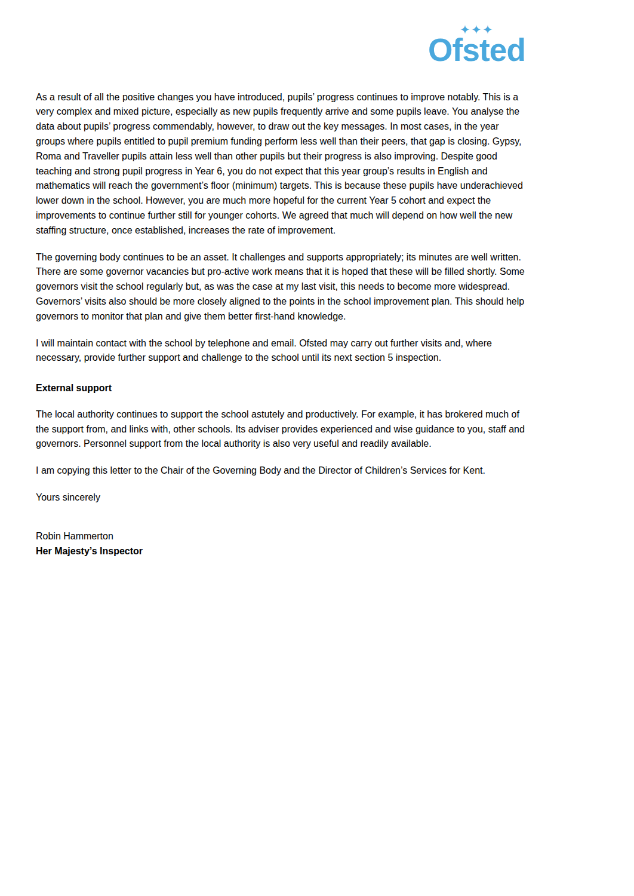✦✦✦
Ofsted
As a result of all the positive changes you have introduced, pupils’ progress continues to improve notably. This is a very complex and mixed picture, especially as new pupils frequently arrive and some pupils leave. You analyse the data about pupils’ progress commendably, however, to draw out the key messages. In most cases, in the year groups where pupils entitled to pupil premium funding perform less well than their peers, that gap is closing. Gypsy, Roma and Traveller pupils attain less well than other pupils but their progress is also improving. Despite good teaching and strong pupil progress in Year 6, you do not expect that this year group’s results in English and mathematics will reach the government’s floor (minimum) targets. This is because these pupils have underachieved lower down in the school. However, you are much more hopeful for the current Year 5 cohort and expect the improvements to continue further still for younger cohorts. We agreed that much will depend on how well the new staffing structure, once established, increases the rate of improvement.
The governing body continues to be an asset. It challenges and supports appropriately; its minutes are well written. There are some governor vacancies but pro-active work means that it is hoped that these will be filled shortly. Some governors visit the school regularly but, as was the case at my last visit, this needs to become more widespread. Governors’ visits also should be more closely aligned to the points in the school improvement plan. This should help governors to monitor that plan and give them better first-hand knowledge.
I will maintain contact with the school by telephone and email. Ofsted may carry out further visits and, where necessary, provide further support and challenge to the school until its next section 5 inspection.
External support
The local authority continues to support the school astutely and productively. For example, it has brokered much of the support from, and links with, other schools. Its adviser provides experienced and wise guidance to you, staff and governors. Personnel support from the local authority is also very useful and readily available.
I am copying this letter to the Chair of the Governing Body and the Director of Children’s Services for Kent.
Yours sincerely
Robin Hammerton
Her Majesty’s Inspector